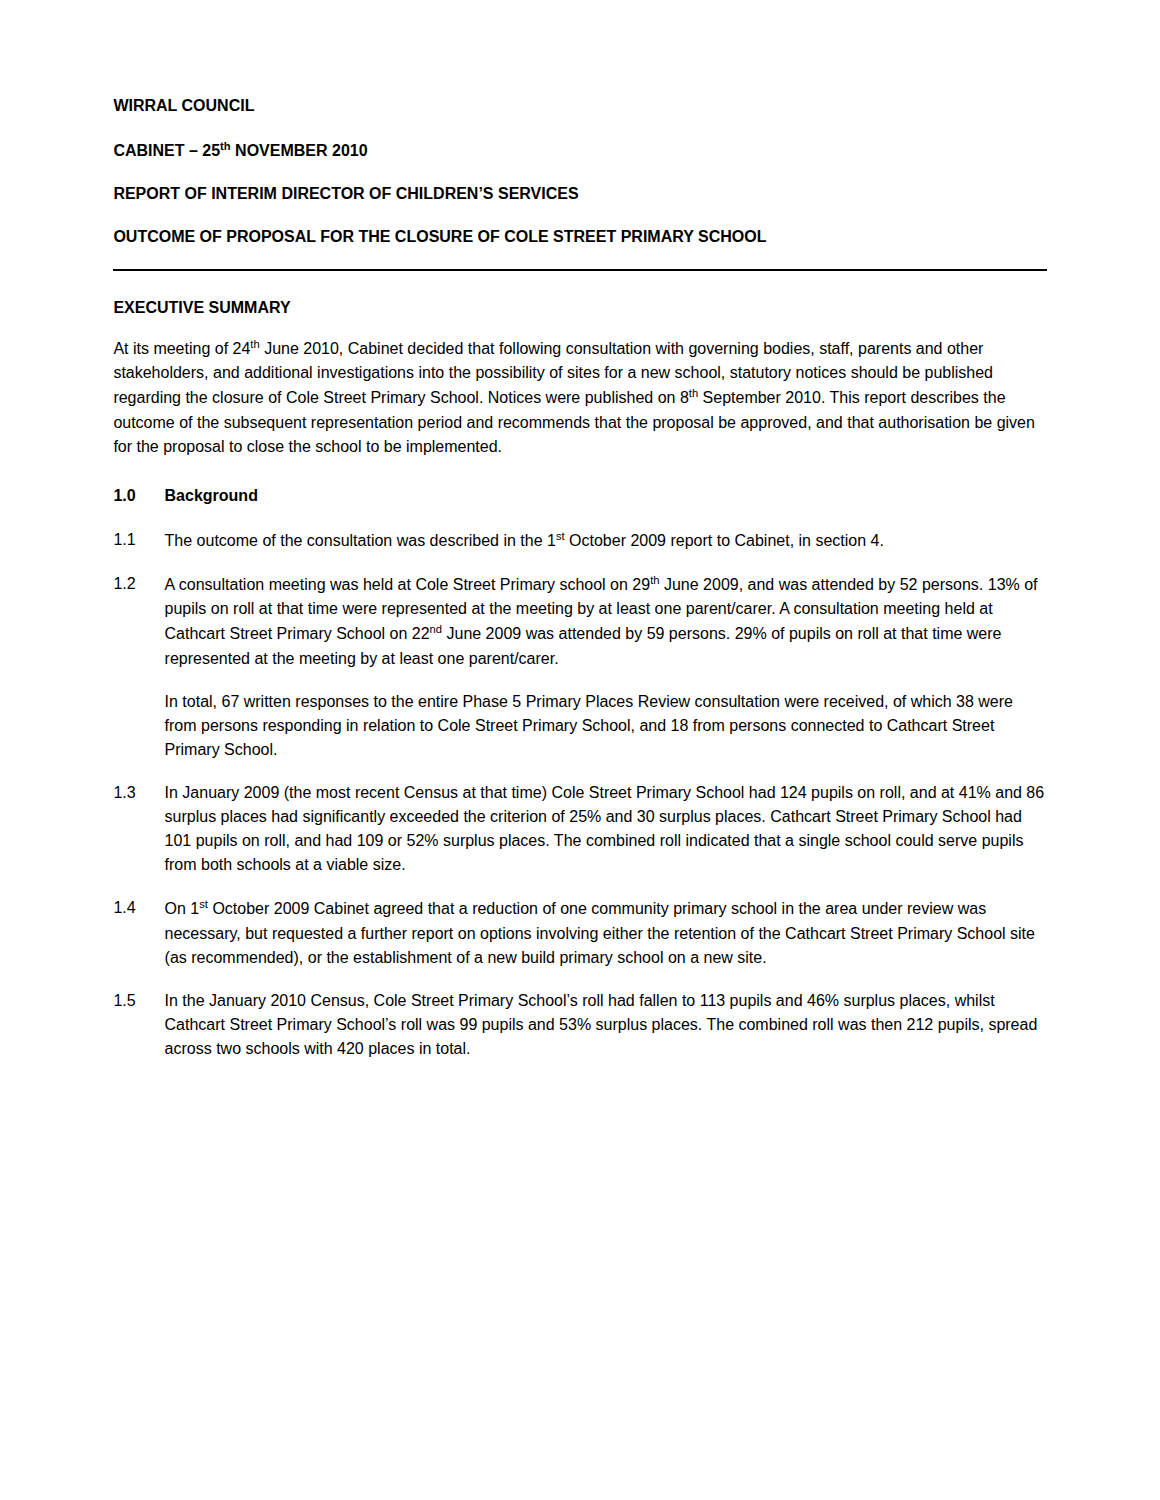WIRRAL COUNCIL
CABINET – 25th NOVEMBER 2010
REPORT OF INTERIM DIRECTOR OF CHILDREN’S SERVICES
OUTCOME OF PROPOSAL FOR THE CLOSURE OF COLE STREET PRIMARY SCHOOL
EXECUTIVE SUMMARY
At its meeting of 24th June 2010, Cabinet decided that following consultation with governing bodies, staff, parents and other stakeholders, and additional investigations into the possibility of sites for a new school, statutory notices should be published regarding the closure of Cole Street Primary School. Notices were published on 8th September 2010. This report describes the outcome of the subsequent representation period and recommends that the proposal be approved, and that authorisation be given for the proposal to close the school to be implemented.
1.0 Background
1.1
The outcome of the consultation was described in the 1st October 2009 report to Cabinet, in section 4.
1.2
A consultation meeting was held at Cole Street Primary school on 29th June 2009, and was attended by 52 persons. 13% of pupils on roll at that time were represented at the meeting by at least one parent/carer. A consultation meeting held at Cathcart Street Primary School on 22nd June 2009 was attended by 59 persons. 29% of pupils on roll at that time were represented at the meeting by at least one parent/carer.
In total, 67 written responses to the entire Phase 5 Primary Places Review consultation were received, of which 38 were from persons responding in relation to Cole Street Primary School, and 18 from persons connected to Cathcart Street Primary School.
1.3
In January 2009 (the most recent Census at that time) Cole Street Primary School had 124 pupils on roll, and at 41% and 86 surplus places had significantly exceeded the criterion of 25% and 30 surplus places. Cathcart Street Primary School had 101 pupils on roll, and had 109 or 52% surplus places. The combined roll indicated that a single school could serve pupils from both schools at a viable size.
1.4
On 1st October 2009 Cabinet agreed that a reduction of one community primary school in the area under review was necessary, but requested a further report on options involving either the retention of the Cathcart Street Primary School site (as recommended), or the establishment of a new build primary school on a new site.
1.5
In the January 2010 Census, Cole Street Primary School’s roll had fallen to 113 pupils and 46% surplus places, whilst Cathcart Street Primary School’s roll was 99 pupils and 53% surplus places. The combined roll was then 212 pupils, spread across two schools with 420 places in total.